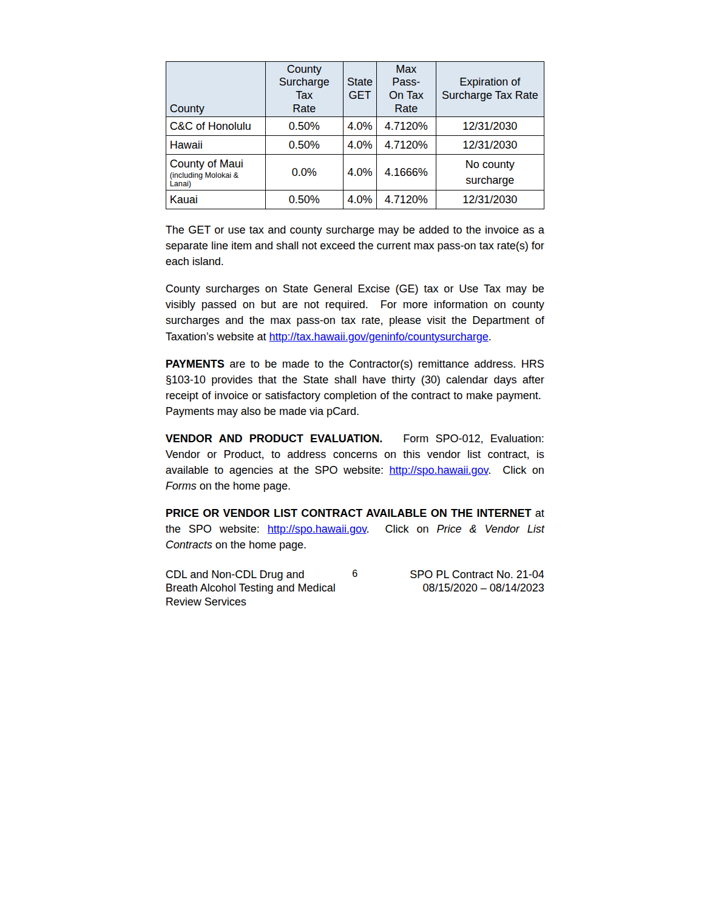| County | County Surcharge Tax Rate | State GET | Max Pass- On Tax Rate | Expiration of Surcharge Tax Rate |
| --- | --- | --- | --- | --- |
| C&C of Honolulu | 0.50% | 4.0% | 4.7120% | 12/31/2030 |
| Hawaii | 0.50% | 4.0% | 4.7120% | 12/31/2030 |
| County of Maui (including Molokai & Lanai) | 0.0% | 4.0% | 4.1666% | No county surcharge |
| Kauai | 0.50% | 4.0% | 4.7120% | 12/31/2030 |
The GET or use tax and county surcharge may be added to the invoice as a separate line item and shall not exceed the current max pass-on tax rate(s) for each island.
County surcharges on State General Excise (GE) tax or Use Tax may be visibly passed on but are not required. For more information on county surcharges and the max pass-on tax rate, please visit the Department of Taxation’s website at http://tax.hawaii.gov/geninfo/countysurcharge.
PAYMENTS are to be made to the Contractor(s) remittance address. HRS §103-10 provides that the State shall have thirty (30) calendar days after receipt of invoice or satisfactory completion of the contract to make payment. Payments may also be made via pCard.
VENDOR AND PRODUCT EVALUATION. Form SPO-012, Evaluation: Vendor or Product, to address concerns on this vendor list contract, is available to agencies at the SPO website: http://spo.hawaii.gov. Click on Forms on the home page.
PRICE OR VENDOR LIST CONTRACT AVAILABLE ON THE INTERNET at the SPO website: http://spo.hawaii.gov. Click on Price & Vendor List Contracts on the home page.
| CDL and Non-CDL Drug and Breath Alcohol Testing and Medical Review Services | 6 | SPO PL Contract No. 21-04 08/15/2020 – 08/14/2023 |